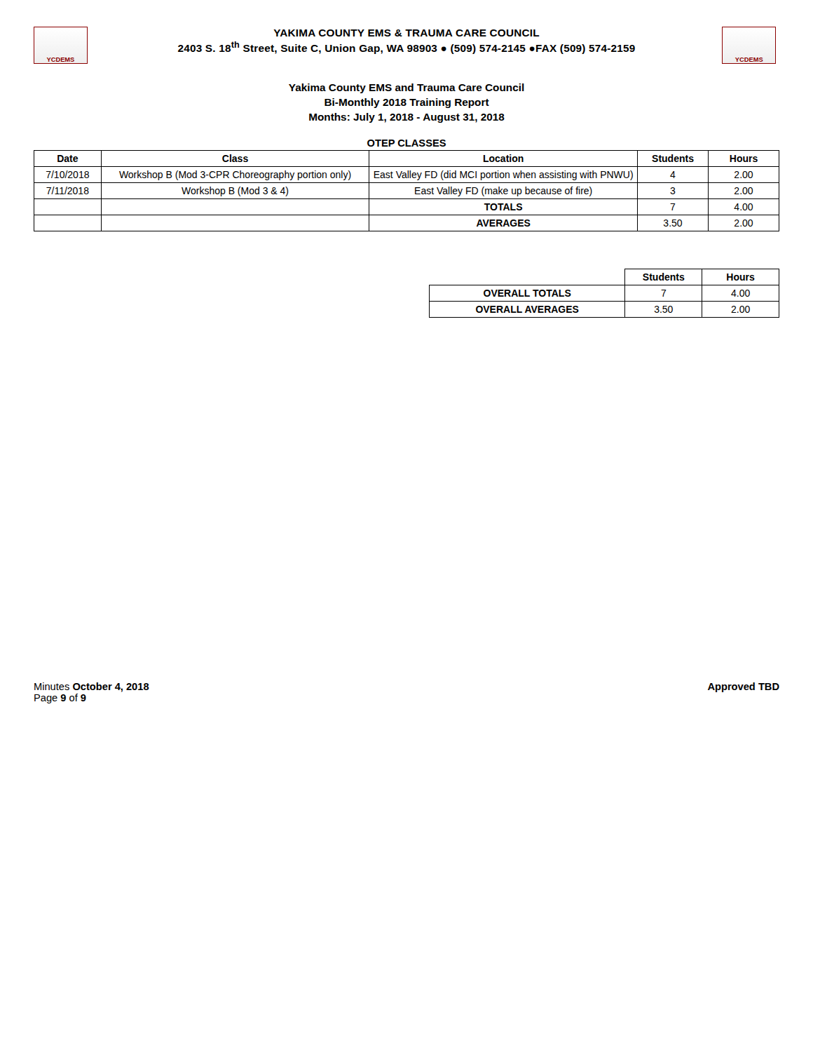YCDEMS
YAKIMA COUNTY EMS & TRAUMA CARE COUNCIL
2403 S. 18th Street, Suite C, Union Gap, WA 98903 ● (509) 574-2145 ●FAX (509) 574-2159
YCDEMS
Yakima County EMS and Trauma Care Council
Bi-Monthly 2018 Training Report
Months: July 1, 2018 - August 31, 2018
OTEP CLASSES
| Date | Class | Location | Students | Hours |
| --- | --- | --- | --- | --- |
| 7/10/2018 | Workshop B (Mod 3-CPR Choreography portion only) | East Valley FD (did MCI portion when assisting with PNWU) | 4 | 2.00 |
| 7/11/2018 | Workshop B (Mod 3 & 4) | East Valley FD (make up because of fire) | 3 | 2.00 |
| | | TOTALS | 7 | 4.00 |
| | | AVERAGES | 3.50 | 2.00 |
| | Students | Hours |
| OVERALL TOTALS | 7 | 4.00 |
| OVERALL AVERAGES | 3.50 | 2.00 |
Minutes October 4, 2018
Page 9 of 9
Approved TBD